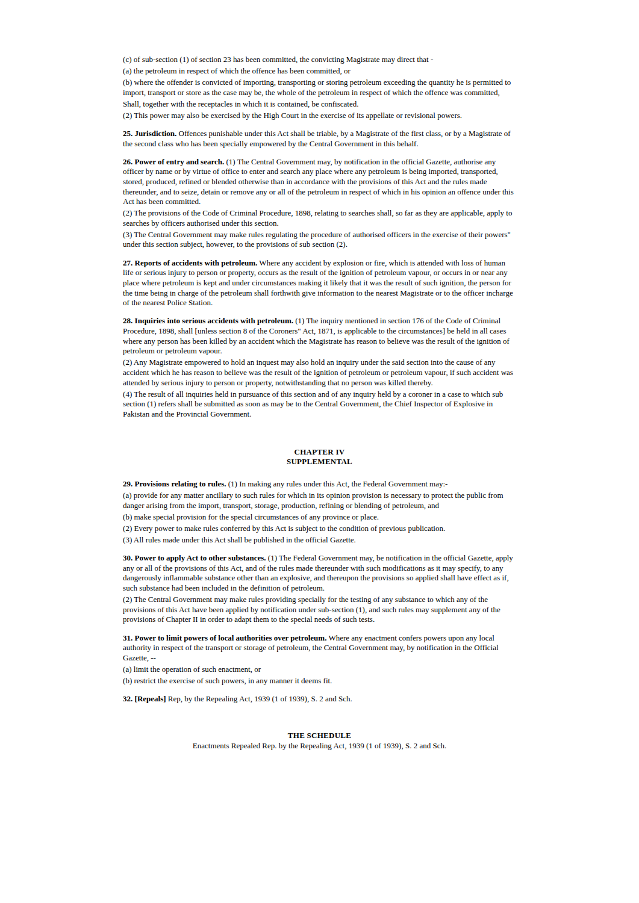(c) of sub-section (1) of section 23 has been committed, the convicting Magistrate may direct that -
(a) the petroleum in respect of which the offence has been committed, or
(b) where the offender is convicted of importing, transporting or storing petroleum exceeding the quantity he is permitted to import, transport or store as the case may be, the whole of the petroleum in respect of which the offence was committed,
Shall, together with the receptacles in which it is contained, be confiscated.
(2) This power may also be exercised by the High Court in the exercise of its appellate or revisional powers.
25. Jurisdiction. Offences punishable under this Act shall be triable, by a Magistrate of the first class, or by a Magistrate of the second class who has been specially empowered by the Central Government in this behalf.
26. Power of entry and search. (1) The Central Government may, by notification in the official Gazette, authorise any officer by name or by virtue of office to enter and search any place where any petroleum is being imported, transported, stored, produced, refined or blended otherwise than in accordance with the provisions of this Act and the rules made thereunder, and to seize, detain or remove any or all of the petroleum in respect of which in his opinion an offence under this Act has been committed.
(2) The provisions of the Code of Criminal Procedure, 1898, relating to searches shall, so far as they are applicable, apply to searches by officers authorised under this section.
(3) The Central Government may make rules regulating the procedure of authorised officers in the exercise of their powers" under this section subject, however, to the provisions of sub section (2).
27. Reports of accidents with petroleum. Where any accident by explosion or fire, which is attended with loss of human life or serious injury to person or property, occurs as the result of the ignition of petroleum vapour, or occurs in or near any place where petroleum is kept and under circumstances making it likely that it was the result of such ignition, the person for the time being in charge of the petroleum shall forthwith give information to the nearest Magistrate or to the officer incharge of the nearest Police Station.
28. Inquiries into serious accidents with petroleum. (1) The inquiry mentioned in section 176 of the Code of Criminal Procedure, 1898, shall [unless section 8 of the Coroners" Act, 1871, is applicable to the circumstances] be held in all cases where any person has been killed by an accident which the Magistrate has reason to believe was the result of the ignition of petroleum or petroleum vapour.
(2) Any Magistrate empowered to hold an inquest may also hold an inquiry under the said section into the cause of any accident which he has reason to believe was the result of the ignition of petroleum or petroleum vapour, if such accident was attended by serious injury to person or property, notwithstanding that no person was killed thereby.
(4) The result of all inquiries held in pursuance of this section and of any inquiry held by a coroner in a case to which sub section (1) refers shall be submitted as soon as may be to the Central Government, the Chief Inspector of Explosive in Pakistan and the Provincial Government.
CHAPTER IV
SUPPLEMENTAL
29. Provisions relating to rules. (1) In making any rules under this Act, the Federal Government may:-
(a) provide for any matter ancillary to such rules for which in its opinion provision is necessary to protect the public from danger arising from the import, transport, storage, production, refining or blending of petroleum, and
(b) make special provision for the special circumstances of any province or place.
(2) Every power to make rules conferred by this Act is subject to the condition of previous publication.
(3) All rules made under this Act shall be published in the official Gazette.
30. Power to apply Act to other substances. (1) The Federal Government may, be notification in the official Gazette, apply any or all of the provisions of this Act, and of the rules made thereunder with such modifications as it may specify, to any dangerously inflammable substance other than an explosive, and thereupon the provisions so applied shall have effect as if, such substance had been included in the definition of petroleum.
(2) The Central Government may make rules providing specially for the testing of any substance to which any of the provisions of this Act have been applied by notification under sub-section (1), and such rules may supplement any of the provisions of Chapter II in order to adapt them to the special needs of such tests.
31. Power to limit powers of local authorities over petroleum. Where any enactment confers powers upon any local authority in respect of the transport or storage of petroleum, the Central Government may, by notification in the Official Gazette, --
(a) limit the operation of such enactment, or
(b) restrict the exercise of such powers, in any manner it deems fit.
32. [Repeals] Rep, by the Repealing Act, 1939 (1 of 1939), S. 2 and Sch.
THE SCHEDULE
Enactments Repealed Rep. by the Repealing Act, 1939 (1 of 1939), S. 2 and Sch.